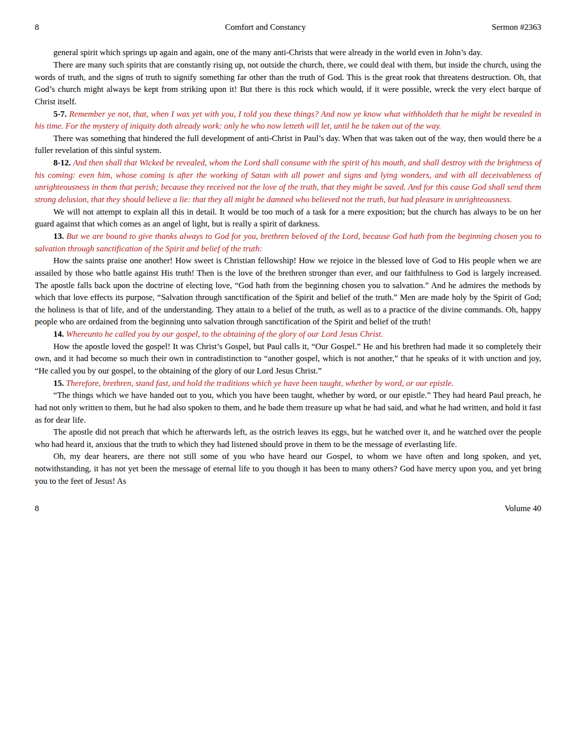8 Comfort and Constancy Sermon #2363
general spirit which springs up again and again, one of the many anti-Christs that were already in the world even in John’s day.
There are many such spirits that are constantly rising up, not outside the church, there, we could deal with them, but inside the church, using the words of truth, and the signs of truth to signify something far other than the truth of God. This is the great rook that threatens destruction. Oh, that God’s church might always be kept from striking upon it! But there is this rock which would, if it were possible, wreck the very elect barque of Christ itself.
5-7. Remember ye not, that, when I was yet with you, I told you these things? And now ye know what withholdeth that he might be revealed in his time. For the mystery of iniquity doth already work: only he who now letteth will let, until he be taken out of the way.
There was something that hindered the full development of anti-Christ in Paul’s day. When that was taken out of the way, then would there be a fuller revelation of this sinful system.
8-12. And then shall that Wicked be revealed, whom the Lord shall consume with the spirit of his mouth, and shall destroy with the brightness of his coming: even him, whose coming is after the working of Satan with all power and signs and lying wonders, and with all deceivableness of unrighteousness in them that perish; because they received not the love of the truth, that they might be saved. And for this cause God shall send them strong delusion, that they should believe a lie: that they all might be damned who believed not the truth, but had pleasure in unrighteousness.
We will not attempt to explain all this in detail. It would be too much of a task for a mere exposition; but the church has always to be on her guard against that which comes as an angel of light, but is really a spirit of darkness.
13. But we are bound to give thanks always to God for you, brethren beloved of the Lord, because God hath from the beginning chosen you to salvation through sanctification of the Spirit and belief of the truth:
How the saints praise one another! How sweet is Christian fellowship! How we rejoice in the blessed love of God to His people when we are assailed by those who battle against His truth! Then is the love of the brethren stronger than ever, and our faithfulness to God is largely increased. The apostle falls back upon the doctrine of electing love, “God hath from the beginning chosen you to salvation.” And he admires the methods by which that love effects its purpose, “Salvation through sanctification of the Spirit and belief of the truth.” Men are made holy by the Spirit of God; the holiness is that of life, and of the understanding. They attain to a belief of the truth, as well as to a practice of the divine commands. Oh, happy people who are ordained from the beginning unto salvation through sanctification of the Spirit and belief of the truth!
14. Whereunto he called you by our gospel, to the obtaining of the glory of our Lord Jesus Christ.
How the apostle loved the gospel! It was Christ’s Gospel, but Paul calls it, “Our Gospel.” He and his brethren had made it so completely their own, and it had become so much their own in contradistinction to “another gospel, which is not another,” that he speaks of it with unction and joy, “He called you by our gospel, to the obtaining of the glory of our Lord Jesus Christ.”
15. Therefore, brethren, stand fast, and hold the traditions which ye have been taught, whether by word, or our epistle.
“The things which we have handed out to you, which you have been taught, whether by word, or our epistle.” They had heard Paul preach, he had not only written to them, but he had also spoken to them, and he bade them treasure up what he had said, and what he had written, and hold it fast as for dear life.
The apostle did not preach that which he afterwards left, as the ostrich leaves its eggs, but he watched over it, and he watched over the people who had heard it, anxious that the truth to which they had listened should prove in them to be the message of everlasting life.
Oh, my dear hearers, are there not still some of you who have heard our Gospel, to whom we have often and long spoken, and yet, notwithstanding, it has not yet been the message of eternal life to you though it has been to many others? God have mercy upon you, and yet bring you to the feet of Jesus! As
8 Volume 40